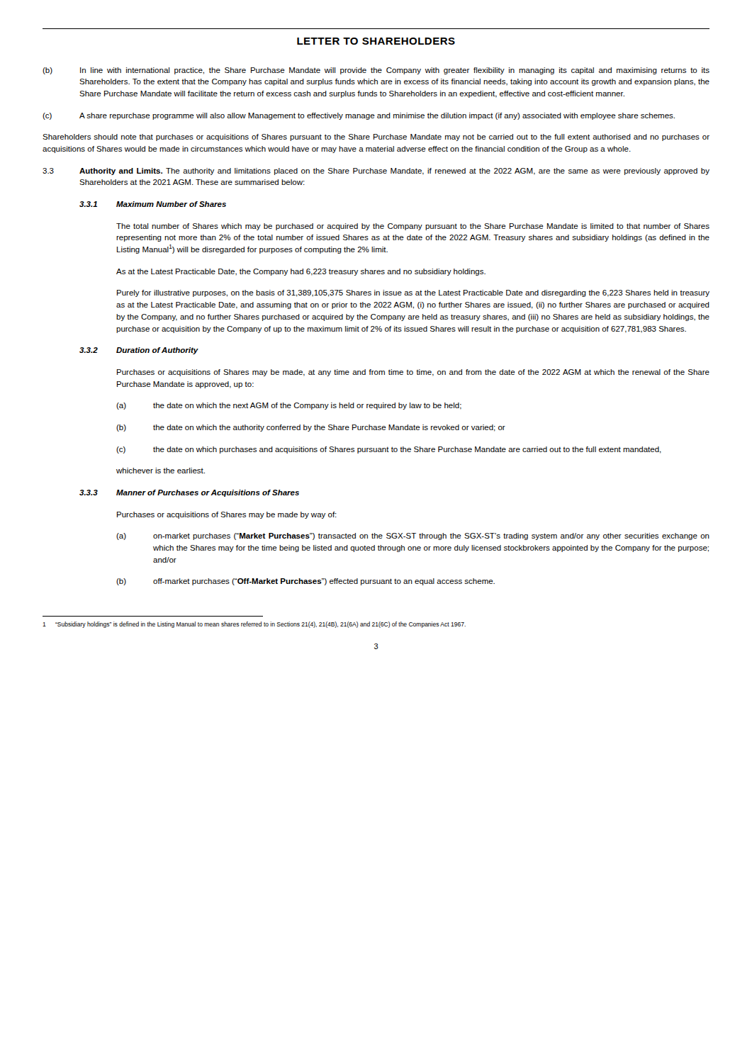LETTER TO SHAREHOLDERS
(b)
In line with international practice, the Share Purchase Mandate will provide the Company with greater flexibility in managing its capital and maximising returns to its Shareholders. To the extent that the Company has capital and surplus funds which are in excess of its financial needs, taking into account its growth and expansion plans, the Share Purchase Mandate will facilitate the return of excess cash and surplus funds to Shareholders in an expedient, effective and cost-efficient manner.
(c)
A share repurchase programme will also allow Management to effectively manage and minimise the dilution impact (if any) associated with employee share schemes.
Shareholders should note that purchases or acquisitions of Shares pursuant to the Share Purchase Mandate may not be carried out to the full extent authorised and no purchases or acquisitions of Shares would be made in circumstances which would have or may have a material adverse effect on the financial condition of the Group as a whole.
3.3
Authority and Limits. The authority and limitations placed on the Share Purchase Mandate, if renewed at the 2022 AGM, are the same as were previously approved by Shareholders at the 2021 AGM. These are summarised below:
3.3.1
Maximum Number of Shares
The total number of Shares which may be purchased or acquired by the Company pursuant to the Share Purchase Mandate is limited to that number of Shares representing not more than 2% of the total number of issued Shares as at the date of the 2022 AGM. Treasury shares and subsidiary holdings (as defined in the Listing Manual1) will be disregarded for purposes of computing the 2% limit.
As at the Latest Practicable Date, the Company had 6,223 treasury shares and no subsidiary holdings.
Purely for illustrative purposes, on the basis of 31,389,105,375 Shares in issue as at the Latest Practicable Date and disregarding the 6,223 Shares held in treasury as at the Latest Practicable Date, and assuming that on or prior to the 2022 AGM, (i) no further Shares are issued, (ii) no further Shares are purchased or acquired by the Company, and no further Shares purchased or acquired by the Company are held as treasury shares, and (iii) no Shares are held as subsidiary holdings, the purchase or acquisition by the Company of up to the maximum limit of 2% of its issued Shares will result in the purchase or acquisition of 627,781,983 Shares.
3.3.2
Duration of Authority
Purchases or acquisitions of Shares may be made, at any time and from time to time, on and from the date of the 2022 AGM at which the renewal of the Share Purchase Mandate is approved, up to:
(a)
the date on which the next AGM of the Company is held or required by law to be held;
(b)
the date on which the authority conferred by the Share Purchase Mandate is revoked or varied; or
(c)
the date on which purchases and acquisitions of Shares pursuant to the Share Purchase Mandate are carried out to the full extent mandated,
whichever is the earliest.
3.3.3
Manner of Purchases or Acquisitions of Shares
Purchases or acquisitions of Shares may be made by way of:
(a)
on-market purchases (“Market Purchases”) transacted on the SGX-ST through the SGX-ST’s trading system and/or any other securities exchange on which the Shares may for the time being be listed and quoted through one or more duly licensed stockbrokers appointed by the Company for the purpose; and/or
(b)
off-market purchases (“Off-Market Purchases”) effected pursuant to an equal access scheme.
1
“Subsidiary holdings” is defined in the Listing Manual to mean shares referred to in Sections 21(4), 21(4B), 21(6A) and 21(6C) of the Companies Act 1967.
3